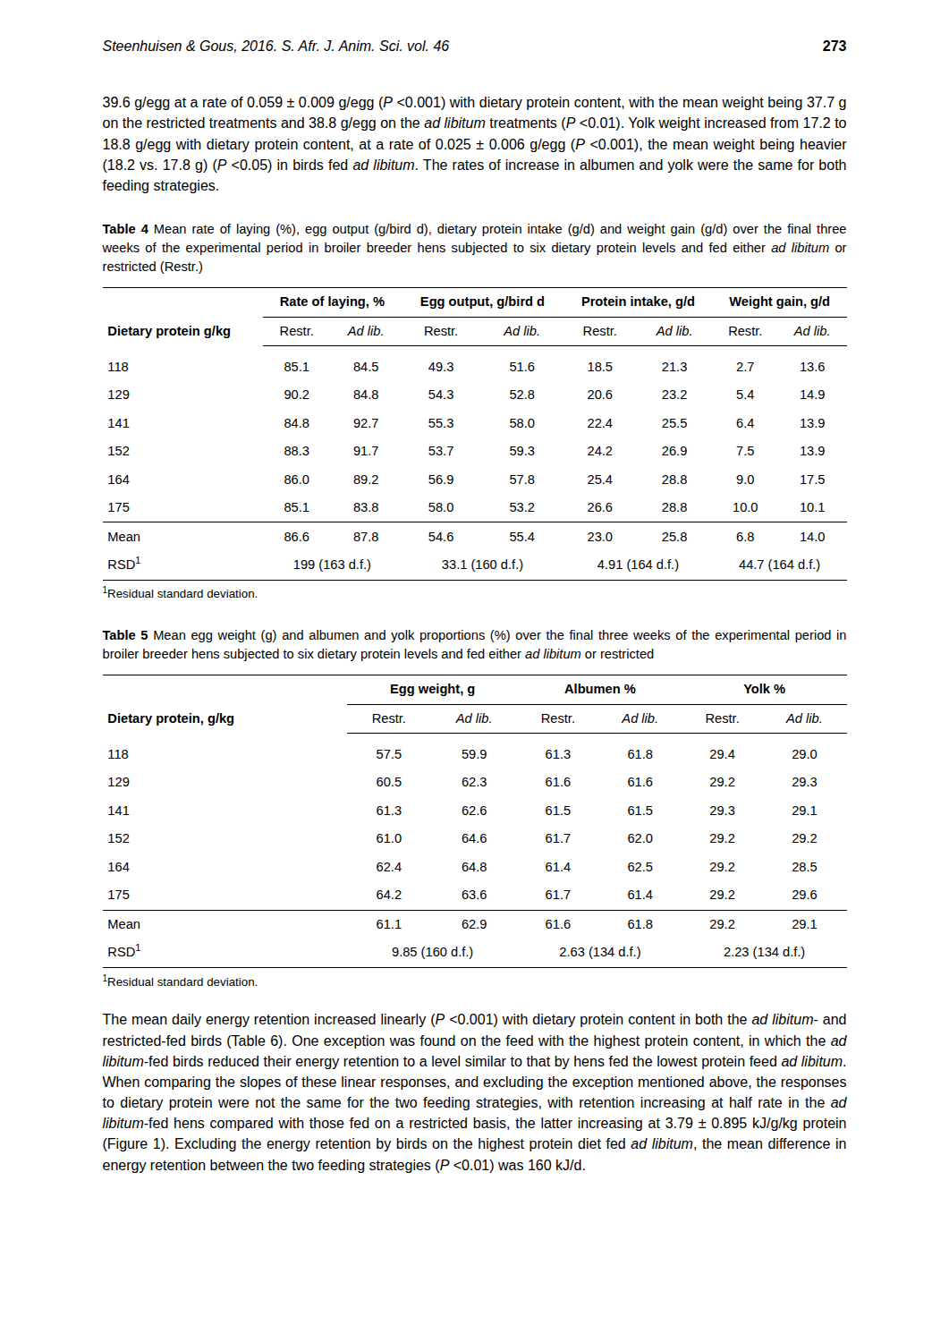Steenhuisen & Gous, 2016. S. Afr. J. Anim. Sci. vol. 46 273
39.6 g/egg at a rate of 0.059 ± 0.009 g/egg (P <0.001) with dietary protein content, with the mean weight being 37.7 g on the restricted treatments and 38.8 g/egg on the ad libitum treatments (P <0.01). Yolk weight increased from 17.2 to 18.8 g/egg with dietary protein content, at a rate of 0.025 ± 0.006 g/egg (P <0.001), the mean weight being heavier (18.2 vs. 17.8 g) (P <0.05) in birds fed ad libitum. The rates of increase in albumen and yolk were the same for both feeding strategies.
Table 4 Mean rate of laying (%), egg output (g/bird d), dietary protein intake (g/d) and weight gain (g/d) over the final three weeks of the experimental period in broiler breeder hens subjected to six dietary protein levels and fed either ad libitum or restricted (Restr.)
| Dietary protein g/kg | Rate of laying, % | Egg output, g/bird d | Protein intake, g/d | Weight gain, g/d |
| --- | --- | --- | --- | --- |
| Restr. | Ad lib. | Restr. | Ad lib. | Restr. | Ad lib. | Restr. | Ad lib. |
| 118 | 85.1 | 84.5 | 49.3 | 51.6 | 18.5 | 21.3 | 2.7 | 13.6 |
| 129 | 90.2 | 84.8 | 54.3 | 52.8 | 20.6 | 23.2 | 5.4 | 14.9 |
| 141 | 84.8 | 92.7 | 55.3 | 58.0 | 22.4 | 25.5 | 6.4 | 13.9 |
| 152 | 88.3 | 91.7 | 53.7 | 59.3 | 24.2 | 26.9 | 7.5 | 13.9 |
| 164 | 86.0 | 89.2 | 56.9 | 57.8 | 25.4 | 28.8 | 9.0 | 17.5 |
| 175 | 85.1 | 83.8 | 58.0 | 53.2 | 26.6 | 28.8 | 10.0 | 10.1 |
| Mean | 86.6 | 87.8 | 54.6 | 55.4 | 23.0 | 25.8 | 6.8 | 14.0 |
| RSD 1 | 199 (163 d.f.) | 33.1 (160 d.f.) | 4.91 (164 d.f.) | 44.7 (164 d.f.) |
1Residual standard deviation.
Table 5 Mean egg weight (g) and albumen and yolk proportions (%) over the final three weeks of the experimental period in broiler breeder hens subjected to six dietary protein levels and fed either ad libitum or restricted
| Dietary protein, g/kg | Egg weight, g | Albumen % | Yolk % |
| --- | --- | --- | --- |
| Restr. | Ad lib. | Restr. | Ad lib. | Restr. | Ad lib. |
| 118 | 57.5 | 59.9 | 61.3 | 61.8 | 29.4 | 29.0 |
| 129 | 60.5 | 62.3 | 61.6 | 61.6 | 29.2 | 29.3 |
| 141 | 61.3 | 62.6 | 61.5 | 61.5 | 29.3 | 29.1 |
| 152 | 61.0 | 64.6 | 61.7 | 62.0 | 29.2 | 29.2 |
| 164 | 62.4 | 64.8 | 61.4 | 62.5 | 29.2 | 28.5 |
| 175 | 64.2 | 63.6 | 61.7 | 61.4 | 29.2 | 29.6 |
| Mean | 61.1 | 62.9 | 61.6 | 61.8 | 29.2 | 29.1 |
| RSD 1 | 9.85 (160 d.f.) | 2.63 (134 d.f.) | 2.23 (134 d.f.) |
1Residual standard deviation.
The mean daily energy retention increased linearly (P <0.001) with dietary protein content in both the ad libitum- and restricted-fed birds (Table 6). One exception was found on the feed with the highest protein content, in which the ad libitum-fed birds reduced their energy retention to a level similar to that by hens fed the lowest protein feed ad libitum. When comparing the slopes of these linear responses, and excluding the exception mentioned above, the responses to dietary protein were not the same for the two feeding strategies, with retention increasing at half rate in the ad libitum-fed hens compared with those fed on a restricted basis, the latter increasing at 3.79 ± 0.895 kJ/g/kg protein (Figure 1). Excluding the energy retention by birds on the highest protein diet fed ad libitum, the mean difference in energy retention between the two feeding strategies (P <0.01) was 160 kJ/d.